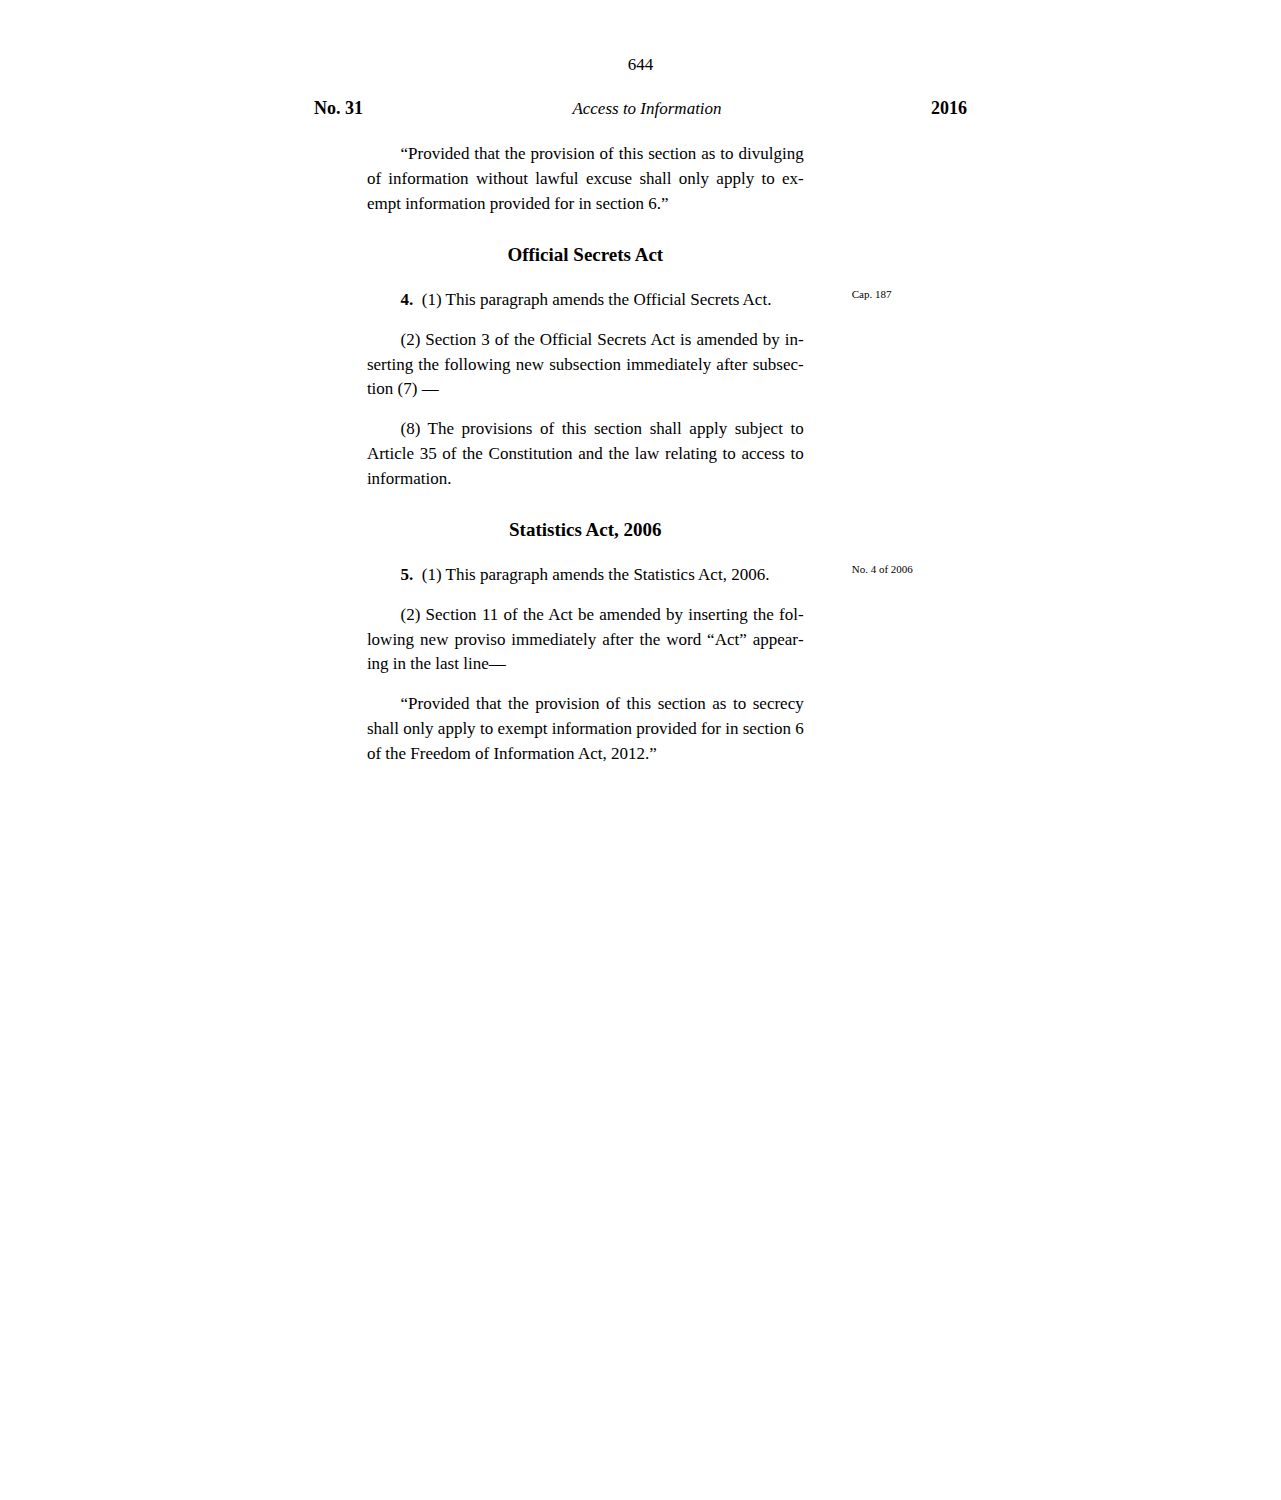644
No. 31
Access to Information
2016
“Provided that the provision of this section as to divulging of information without lawful excuse shall only apply to exempt information provided for in section 6.”
Official Secrets Act
Cap. 187
4. (1) This paragraph amends the Official Secrets Act.
(2) Section 3 of the Official Secrets Act is amended by inserting the following new subsection immediately after subsection (7) —
(8) The provisions of this section shall apply subject to Article 35 of the Constitution and the law relating to access to information.
Statistics Act, 2006
No. 4 of 2006
5. (1) This paragraph amends the Statistics Act, 2006.
(2) Section 11 of the Act be amended by inserting the following new proviso immediately after the word “Act” appearing in the last line—
“Provided that the provision of this section as to secrecy shall only apply to exempt information provided for in section 6 of the Freedom of Information Act, 2012.”